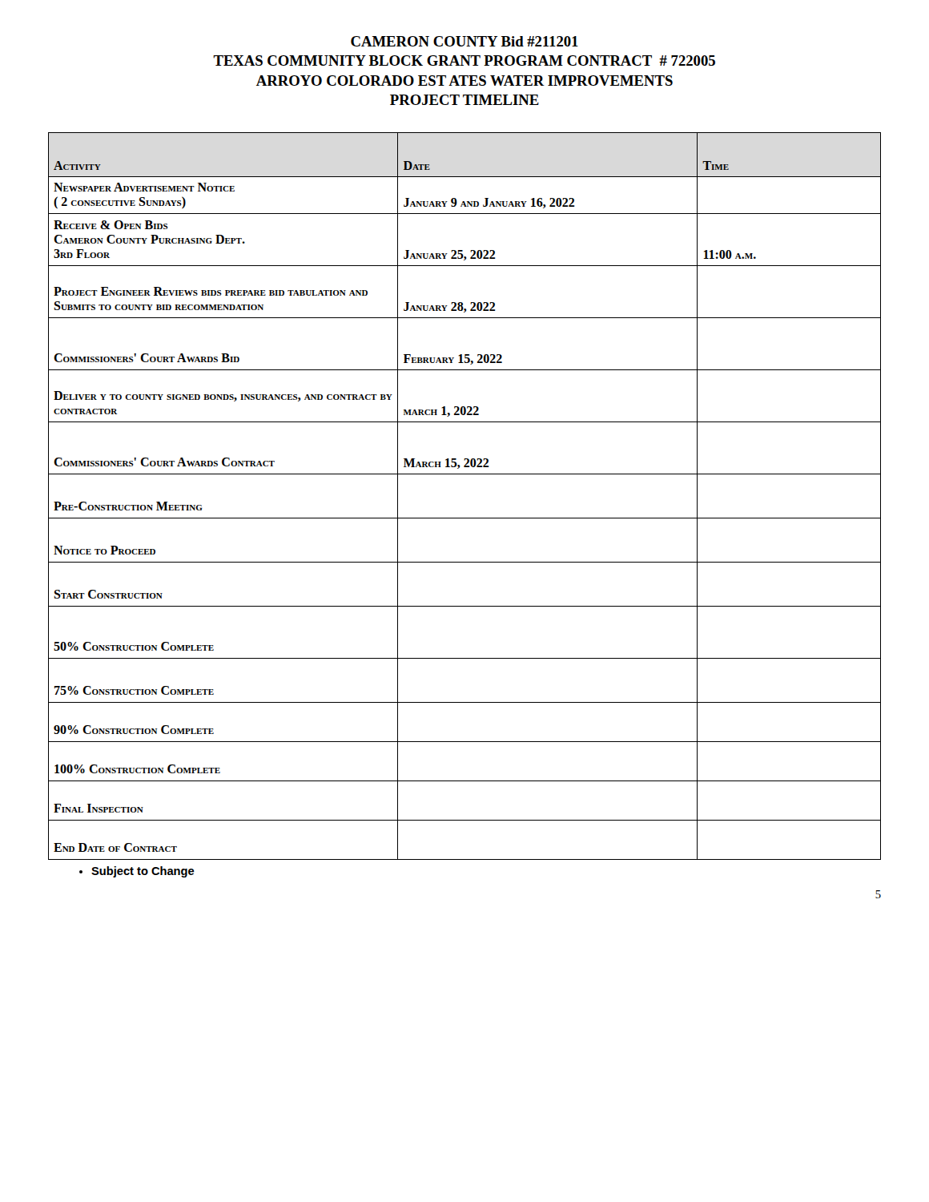CAMERON COUNTY Bid #211201 TEXAS COMMUNITY BLOCK GRANT PROGRAM CONTRACT # 722005 ARROYO COLORADO EST ATES WATER IMPROVEMENTS PROJECT TIMELINE
| Activity | Date | Time |
| --- | --- | --- |
| Newspaper Advertisement Notice ( 2 consecutive Sundays) | January 9 and January 16, 2022 | |
| Receive & Open Bids Cameron County Purchasing Dept. 3rd Floor | January 25, 2022 | 11:00 a.m. |
| Project Engineer Reviews bids prepare bid tabulation and Submits to county bid recommendation | January 28, 2022 | |
| Commissioners' Court Awards Bid | February 15, 2022 | |
| Deliver y to county signed bonds, insurances, and contract by contractor | march 1, 2022 | |
| Commissioners' Court Awards Contract | March 15, 2022 | |
| Pre-Construction Meeting | | |
| Notice to Proceed | | |
| Start Construction | | |
| 50% Construction Complete | | |
| 75% Construction Complete | | |
| 90% Construction Complete | | |
| 100% Construction Complete | | |
| Final Inspection | | |
| End Date of Contract | | |
Subject to Change
5